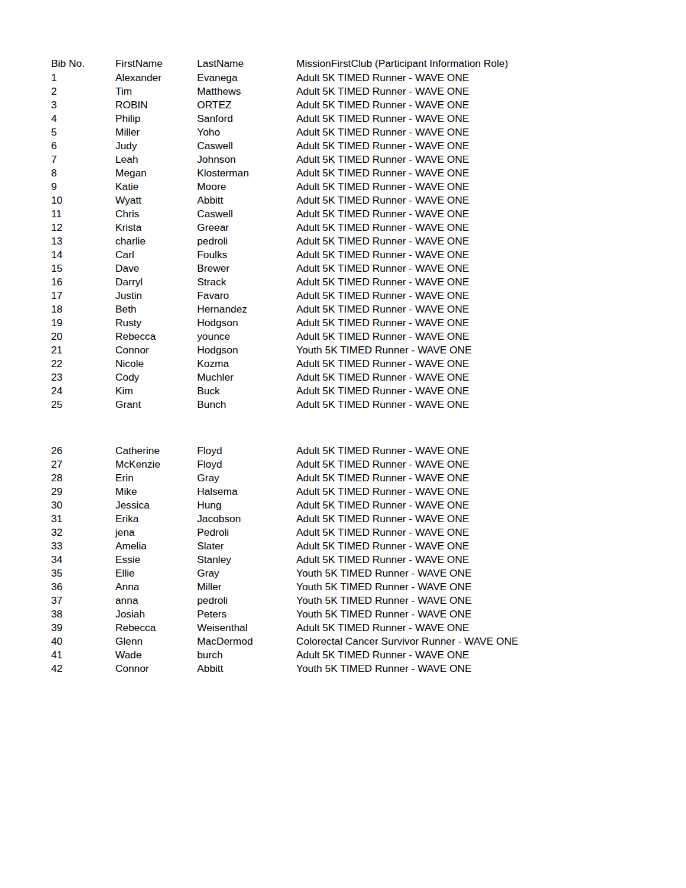| Bib No. | FirstName | LastName | MissionFirstClub (Participant Information Role) |
| --- | --- | --- | --- |
| 1 | Alexander | Evanega | Adult 5K TIMED Runner - WAVE ONE |
| 2 | Tim | Matthews | Adult 5K TIMED Runner - WAVE ONE |
| 3 | ROBIN | ORTEZ | Adult 5K TIMED Runner - WAVE ONE |
| 4 | Philip | Sanford | Adult 5K TIMED Runner - WAVE ONE |
| 5 | Miller | Yoho | Adult 5K TIMED Runner - WAVE ONE |
| 6 | Judy | Caswell | Adult 5K TIMED Runner - WAVE ONE |
| 7 | Leah | Johnson | Adult 5K TIMED Runner - WAVE ONE |
| 8 | Megan | Klosterman | Adult 5K TIMED Runner - WAVE ONE |
| 9 | Katie | Moore | Adult 5K TIMED Runner - WAVE ONE |
| 10 | Wyatt | Abbitt | Adult 5K TIMED Runner - WAVE ONE |
| 11 | Chris | Caswell | Adult 5K TIMED Runner - WAVE ONE |
| 12 | Krista | Greear | Adult 5K TIMED Runner - WAVE ONE |
| 13 | charlie | pedroli | Adult 5K TIMED Runner - WAVE ONE |
| 14 | Carl | Foulks | Adult 5K TIMED Runner - WAVE ONE |
| 15 | Dave | Brewer | Adult 5K TIMED Runner - WAVE ONE |
| 16 | Darryl | Strack | Adult 5K TIMED Runner - WAVE ONE |
| 17 | Justin | Favaro | Adult 5K TIMED Runner - WAVE ONE |
| 18 | Beth | Hernandez | Adult 5K TIMED Runner - WAVE ONE |
| 19 | Rusty | Hodgson | Adult 5K TIMED Runner - WAVE ONE |
| 20 | Rebecca | younce | Adult 5K TIMED Runner - WAVE ONE |
| 21 | Connor | Hodgson | Youth 5K TIMED Runner - WAVE ONE |
| 22 | Nicole | Kozma | Adult 5K TIMED Runner - WAVE ONE |
| 23 | Cody | Muchler | Adult 5K TIMED Runner - WAVE ONE |
| 24 | Kim | Buck | Adult 5K TIMED Runner - WAVE ONE |
| 25 | Grant | Bunch | Adult 5K TIMED Runner - WAVE ONE |
| 26 | Catherine | Floyd | Adult 5K TIMED Runner - WAVE ONE |
| 27 | McKenzie | Floyd | Adult 5K TIMED Runner - WAVE ONE |
| 28 | Erin | Gray | Adult 5K TIMED Runner - WAVE ONE |
| 29 | Mike | Halsema | Adult 5K TIMED Runner - WAVE ONE |
| 30 | Jessica | Hung | Adult 5K TIMED Runner - WAVE ONE |
| 31 | Erika | Jacobson | Adult 5K TIMED Runner - WAVE ONE |
| 32 | jena | Pedroli | Adult 5K TIMED Runner - WAVE ONE |
| 33 | Amelia | Slater | Adult 5K TIMED Runner - WAVE ONE |
| 34 | Essie | Stanley | Adult 5K TIMED Runner - WAVE ONE |
| 35 | Ellie | Gray | Youth 5K TIMED Runner - WAVE ONE |
| 36 | Anna | Miller | Youth 5K TIMED Runner - WAVE ONE |
| 37 | anna | pedroli | Youth 5K TIMED Runner - WAVE ONE |
| 38 | Josiah | Peters | Youth 5K TIMED Runner - WAVE ONE |
| 39 | Rebecca | Weisenthal | Adult 5K TIMED Runner - WAVE ONE |
| 40 | Glenn | MacDermod | Colorectal Cancer Survivor Runner - WAVE ONE |
| 41 | Wade | burch | Adult 5K TIMED Runner - WAVE ONE |
| 42 | Connor | Abbitt | Youth 5K TIMED Runner - WAVE ONE |